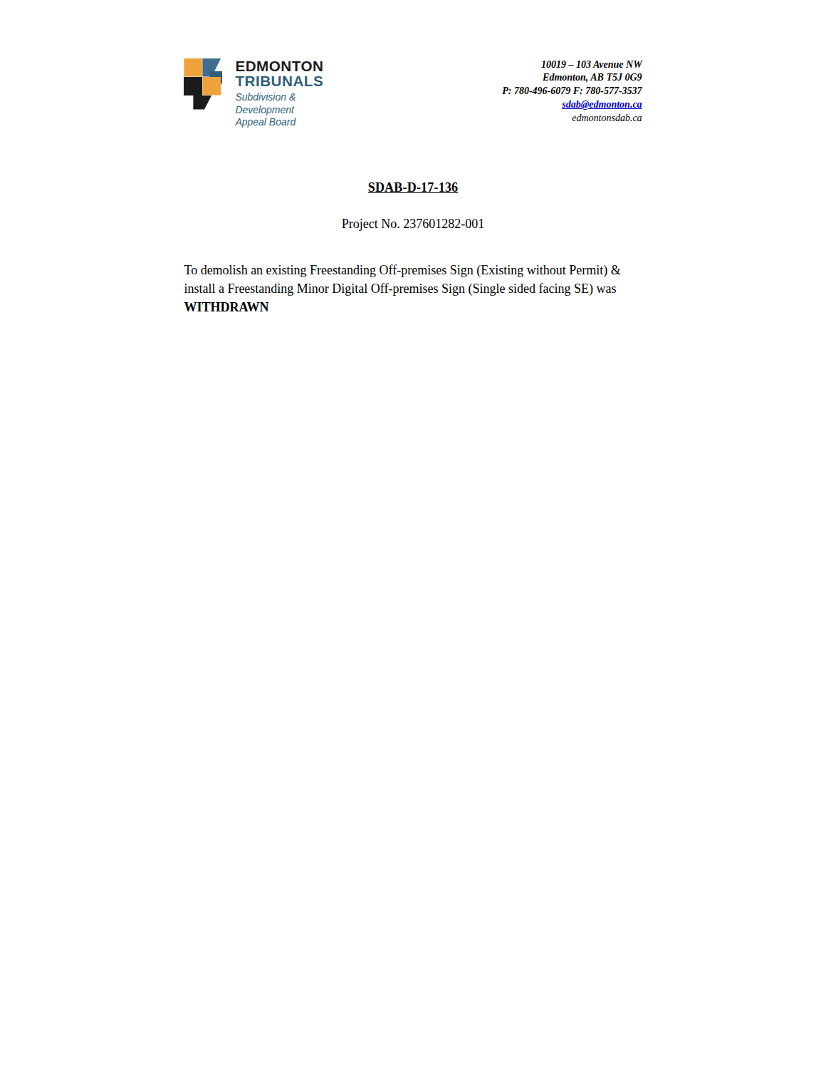EDMONTON
TRIBUNALS
Subdivision &
Development
Appeal Board
10019 – 103 Avenue NW
Edmonton, AB T5J 0G9
P: 780-496-6079 F: 780-577-3537
sdab@edmonton.ca
edmontonsdab.ca
SDAB-D-17-136
Project No. 237601282-001
To demolish an existing Freestanding Off-premises Sign (Existing without Permit) & install a Freestanding Minor Digital Off-premises Sign (Single sided facing SE) was WITHDRAWN